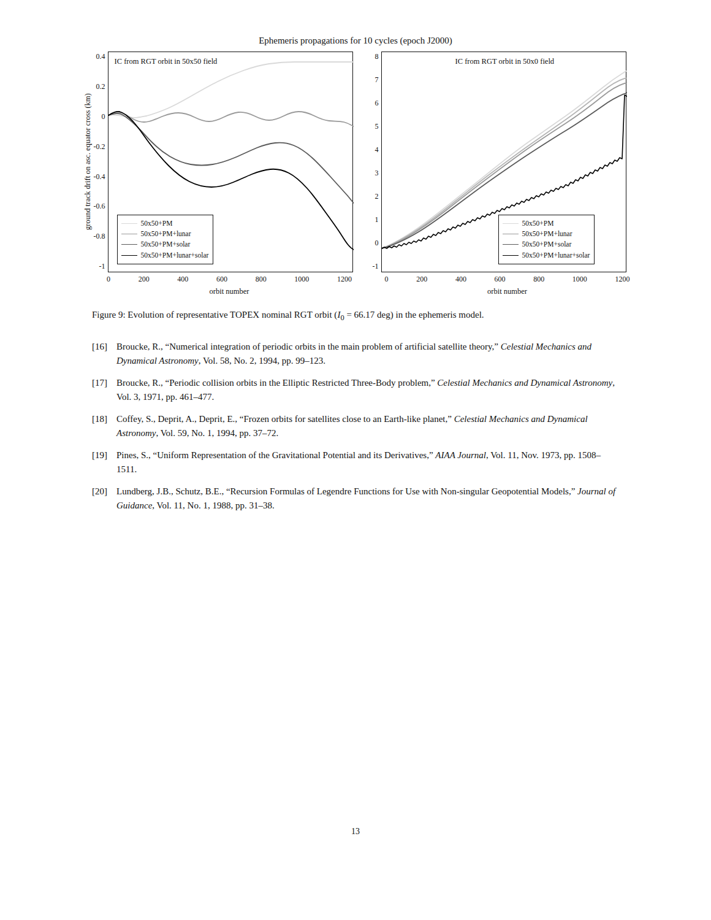Ephemeris propagations for 10 cycles (epoch J2000)
ground track drift on asc. equator cross (km)
0.4 0.2 0 -0.2 -0.4 -0.6 -0.8 -1
IC from RGT orbit in 50x50 field
50x50+PM
50x50+PM+lunar
50x50+PM+solar
50x50+PM+lunar+solar
020040060080010001200
orbit number
8 7 6 5 4 3 2 1 0 -1
IC from RGT orbit in 50x0 field
50x50+PM
50x50+PM+lunar
50x50+PM+solar
50x50+PM+lunar+solar
020040060080010001200
orbit number
Figure 9: Evolution of representative TOPEX nominal RGT orbit (I0 = 66.17 deg) in the ephemeris model.
[16] Broucke, R., “Numerical integration of periodic orbits in the main problem of artificial satellite theory,” Celestial Mechanics and Dynamical Astronomy, Vol. 58, No. 2, 1994, pp. 99–123.
[17] Broucke, R., “Periodic collision orbits in the Elliptic Restricted Three-Body problem,” Celestial Mechanics and Dynamical Astronomy, Vol. 3, 1971, pp. 461–477.
[18] Coffey, S., Deprit, A., Deprit, E., “Frozen orbits for satellites close to an Earth-like planet,” Celestial Mechanics and Dynamical Astronomy, Vol. 59, No. 1, 1994, pp. 37–72.
[19] Pines, S., “Uniform Representation of the Gravitational Potential and its Derivatives,” AIAA Journal, Vol. 11, Nov. 1973, pp. 1508–1511.
[20] Lundberg, J.B., Schutz, B.E., “Recursion Formulas of Legendre Functions for Use with Non-singular Geopotential Models,” Journal of Guidance, Vol. 11, No. 1, 1988, pp. 31–38.
13